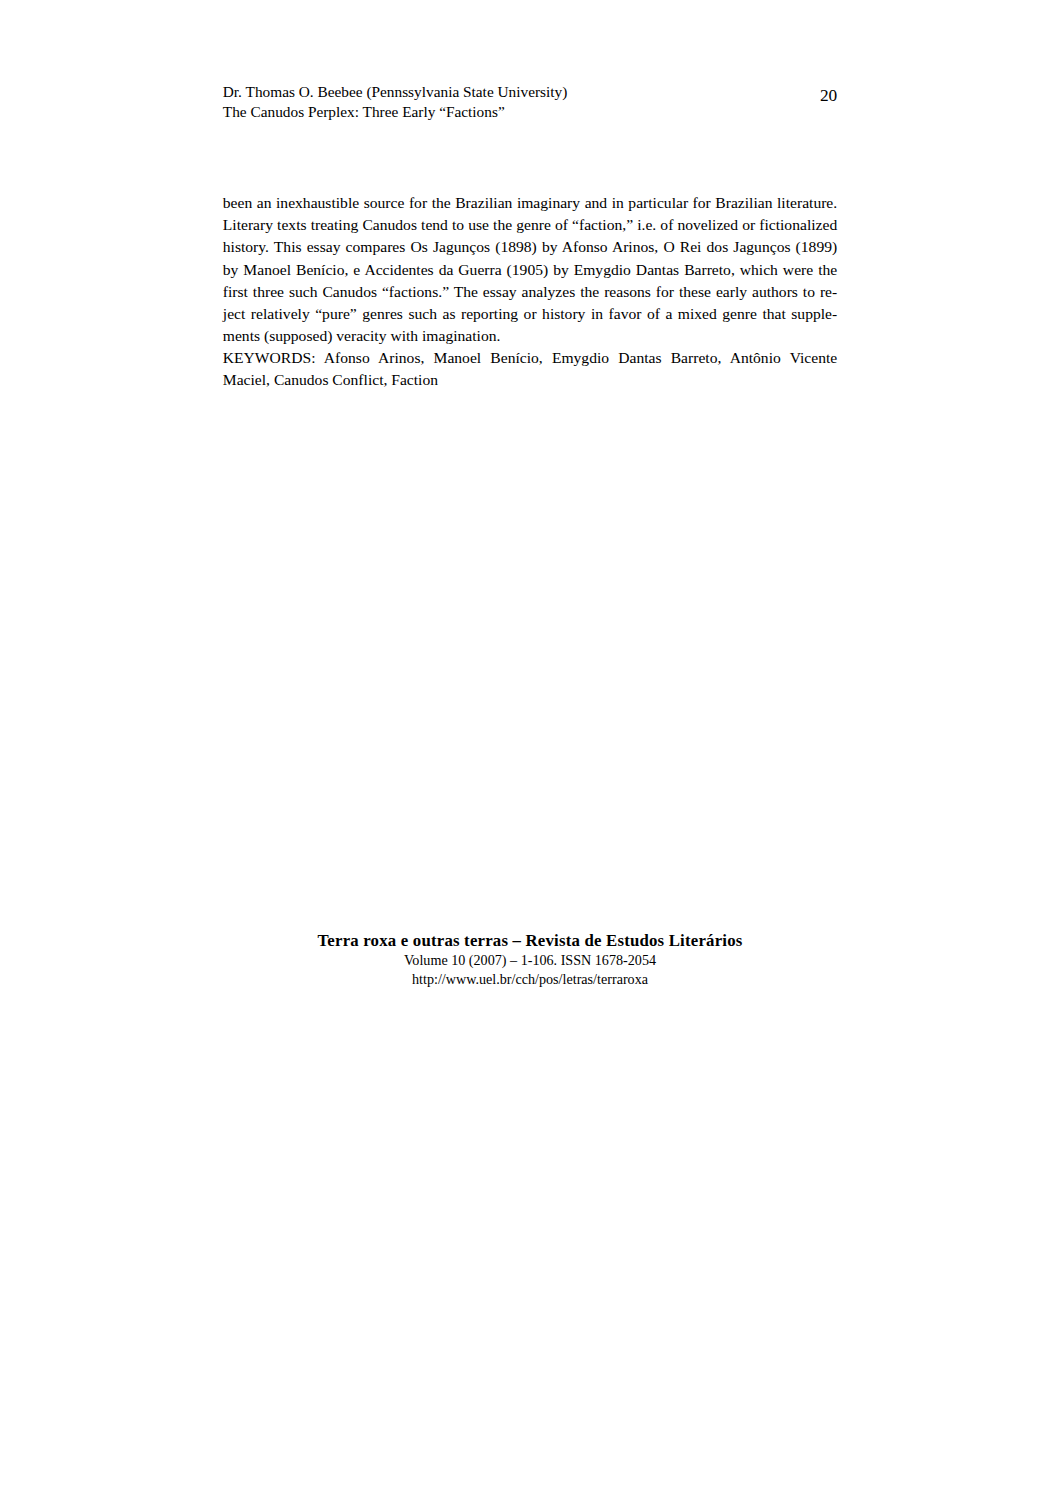Dr. Thomas O. Beebee (Pennssylvania State University)
The Canudos Perplex: Three Early “Factions”
20
been an inexhaustible source for the Brazilian imaginary and in particular for Brazilian literature. Literary texts treating Canudos tend to use the genre of “faction,” i.e. of novelized or fictionalized history. This essay compares Os Jagunços (1898) by Afonso Arinos, O Rei dos Jagunços (1899) by Manoel Benício, e Accidentes da Guerra (1905) by Emygdio Dantas Barreto, which were the first three such Canudos “factions.” The essay analyzes the reasons for these early authors to reject relatively “pure” genres such as reporting or history in favor of a mixed genre that supplements (supposed) veracity with imagination.
KEYWORDS: Afonso Arinos, Manoel Benício, Emygdio Dantas Barreto, Antônio Vicente Maciel, Canudos Conflict, Faction
Terra roxa e outras terras – Revista de Estudos Literários
Volume 10 (2007) – 1-106. ISSN 1678-2054
http://www.uel.br/cch/pos/letras/terraroxa